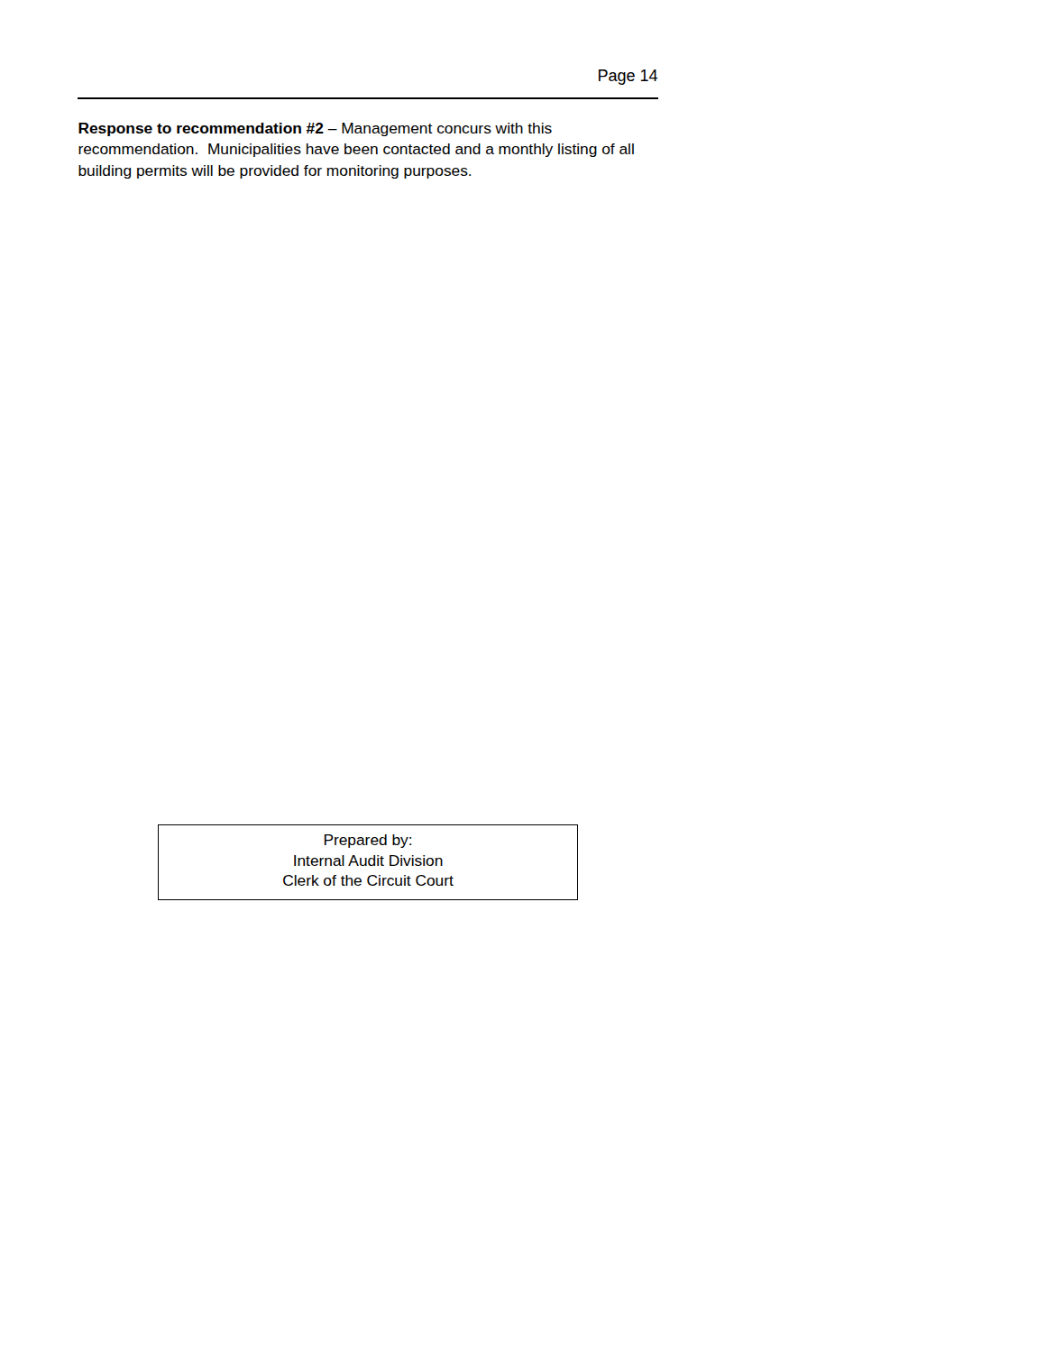Page 14
Response to recommendation #2 – Management concurs with this recommendation. Municipalities have been contacted and a monthly listing of all building permits will be provided for monitoring purposes.
Prepared by:
Internal Audit Division
Clerk of the Circuit Court